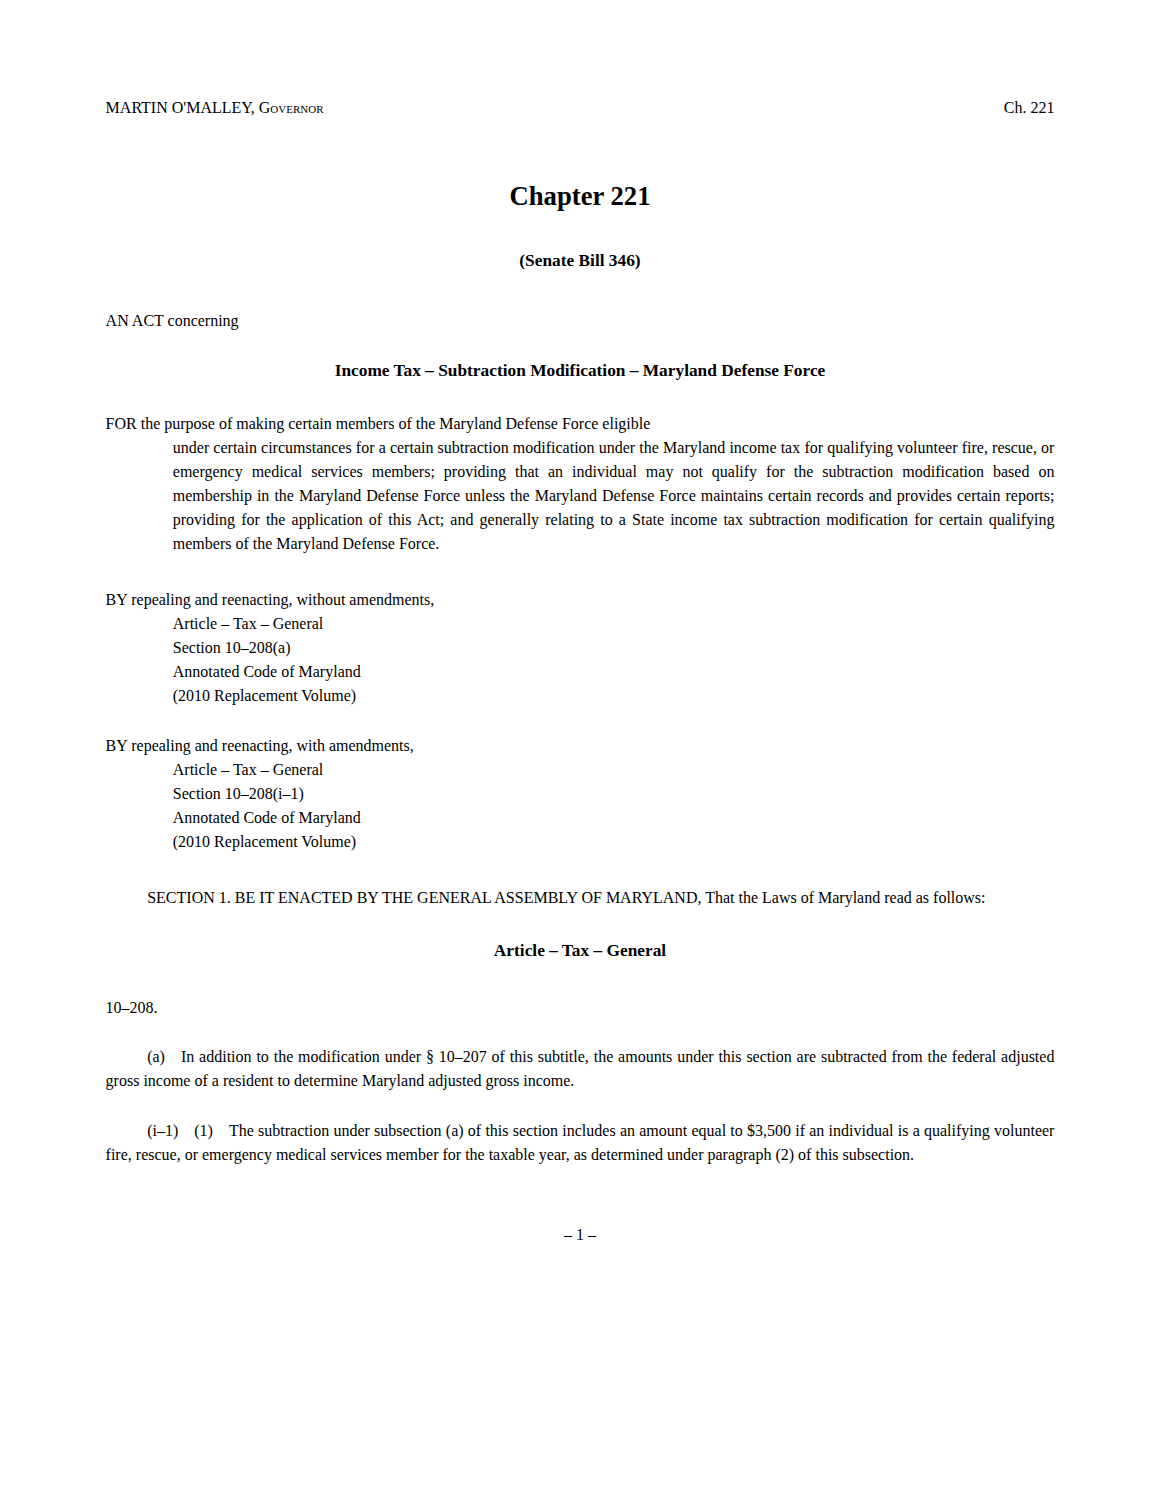MARTIN O'MALLEY, Governor Ch. 221
Chapter 221
(Senate Bill 346)
AN ACT concerning
Income Tax – Subtraction Modification – Maryland Defense Force
FOR the purpose of making certain members of the Maryland Defense Force eligible under certain circumstances for a certain subtraction modification under the Maryland income tax for qualifying volunteer fire, rescue, or emergency medical services members; providing that an individual may not qualify for the subtraction modification based on membership in the Maryland Defense Force unless the Maryland Defense Force maintains certain records and provides certain reports; providing for the application of this Act; and generally relating to a State income tax subtraction modification for certain qualifying members of the Maryland Defense Force.
BY repealing and reenacting, without amendments,
Article – Tax – General
Section 10–208(a)
Annotated Code of Maryland
(2010 Replacement Volume)
BY repealing and reenacting, with amendments,
Article – Tax – General
Section 10–208(i–1)
Annotated Code of Maryland
(2010 Replacement Volume)
SECTION 1. BE IT ENACTED BY THE GENERAL ASSEMBLY OF MARYLAND, That the Laws of Maryland read as follows:
Article – Tax – General
10–208.
(a) In addition to the modification under § 10–207 of this subtitle, the amounts under this section are subtracted from the federal adjusted gross income of a resident to determine Maryland adjusted gross income.
(i–1) (1) The subtraction under subsection (a) of this section includes an amount equal to $3,500 if an individual is a qualifying volunteer fire, rescue, or emergency medical services member for the taxable year, as determined under paragraph (2) of this subsection.
– 1 –